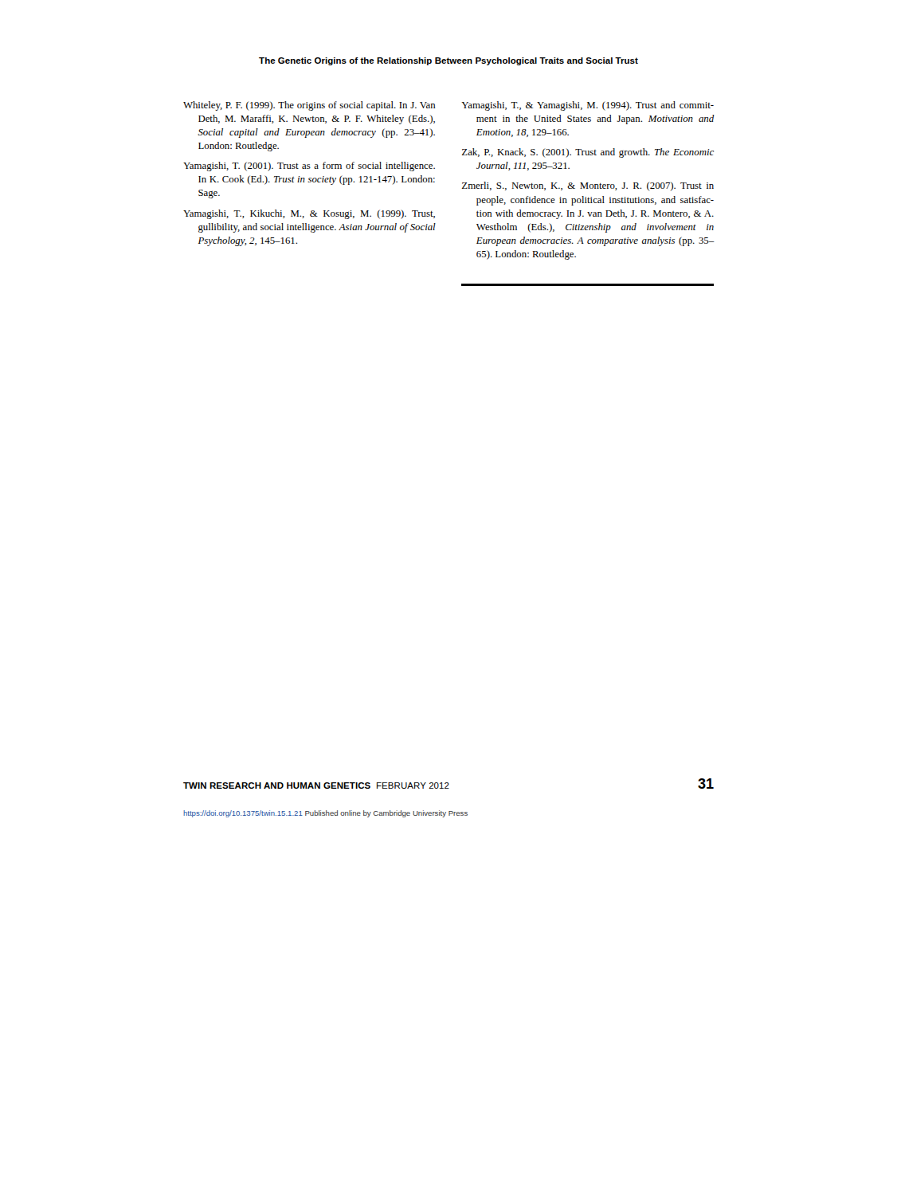The Genetic Origins of the Relationship Between Psychological Traits and Social Trust
Whiteley, P. F. (1999). The origins of social capital. In J. Van Deth, M. Maraffi, K. Newton, & P. F. Whiteley (Eds.), Social capital and European democracy (pp. 23–41). London: Routledge.
Yamagishi, T. (2001). Trust as a form of social intelligence. In K. Cook (Ed.). Trust in society (pp. 121-147). London: Sage.
Yamagishi, T., Kikuchi, M., & Kosugi, M. (1999). Trust, gullibility, and social intelligence. Asian Journal of Social Psychology, 2, 145–161.
Yamagishi, T., & Yamagishi, M. (1994). Trust and commitment in the United States and Japan. Motivation and Emotion, 18, 129–166.
Zak, P., Knack, S. (2001). Trust and growth. The Economic Journal, 111, 295–321.
Zmerli, S., Newton, K., & Montero, J. R. (2007). Trust in people, confidence in political institutions, and satisfaction with democracy. In J. van Deth, J. R. Montero, & A. Westholm (Eds.), Citizenship and involvement in European democracies. A comparative analysis (pp. 35–65). London: Routledge.
TWIN RESEARCH AND HUMAN GENETICS FEBRUARY 2012
31
https://doi.org/10.1375/twin.15.1.21 Published online by Cambridge University Press